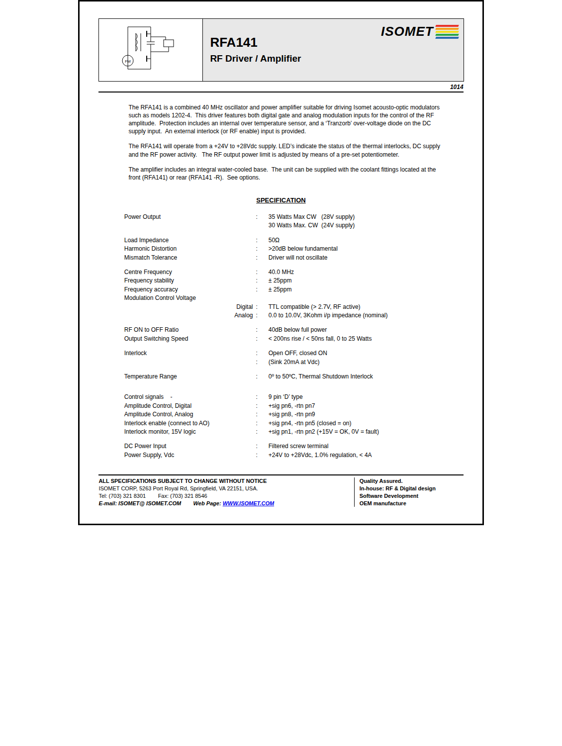FM
ISOMET
RFA141
RF Driver / Amplifier
1014
The RFA141 is a combined 40 MHz oscillator and power amplifier suitable for driving Isomet acousto-optic modulators such as models 1202-4. This driver features both digital gate and analog modulation inputs for the control of the RF amplitude. Protection includes an internal over temperature sensor, and a ‘Tranzorb’ over-voltage diode on the DC supply input. An external interlock (or RF enable) input is provided.
The RFA141 will operate from a +24V to +28Vdc supply. LED’s indicate the status of the thermal interlocks, DC supply and the RF power activity. The RF output power limit is adjusted by means of a pre-set potentiometer.
The amplifier includes an integral water-cooled base. The unit can be supplied with the coolant fittings located at the front (RFA141) or rear (RFA141 -R). See options.
SPECIFICATION
| Power Output | : | 35 Watts Max CW (28V supply) |
| | | 30 Watts Max. CW (24V supply) |
| Load Impedance | : | 50Ω |
| Harmonic Distortion | : | >20dB below fundamental |
| Mismatch Tolerance | : | Driver will not oscillate |
| Centre Frequency | : | 40.0 MHz |
| Frequency stability | : | ± 25ppm |
| Frequency accuracy | : | ± 25ppm |
| Modulation Control Voltage | | |
| Digital | : | TTL compatible (> 2.7V, RF active) |
| Analog | : | 0.0 to 10.0V, 3Kohm i/p impedance (nominal) |
| RF ON to OFF Ratio | : | 40dB below full power |
| Output Switching Speed | : | < 200ns rise / < 50ns fall, 0 to 25 Watts |
| Interlock | : | Open OFF, closed ON |
| | : | (Sink 20mA at Vdc) |
| Temperature Range | : | 0º to 50ºC, Thermal Shutdown Interlock |
| Control signals - | : | 9 pin ‘D’ type |
| Amplitude Control, Digital | : | +sig pn6, -rtn pn7 |
| Amplitude Control, Analog | : | +sig pn8, -rtn pn9 |
| Interlock enable (connect to AO) | : | +sig pn4, -rtn pn5 (closed = on) |
| Interlock monitor, 15V logic | : | +sig pn1, -rtn pn2 (+15V = OK, 0V = fault) |
| DC Power Input | : | Filtered screw terminal |
| Power Supply, Vdc | : | +24V to +28Vdc, 1.0% regulation, < 4A |
ALL SPECIFICATIONS SUBJECT TO CHANGE WITHOUT NOTICE
ISOMET CORP, 5263 Port Royal Rd, Springfield, VA 22151, USA.
Tel: (703) 321 8301 Fax: (703) 321 8546
E-mail: ISOMET@ ISOMET.COM Web Page: WWW.ISOMET.COM
Quality Assured.
In-house: RF & Digital design
Software Development
OEM manufacture